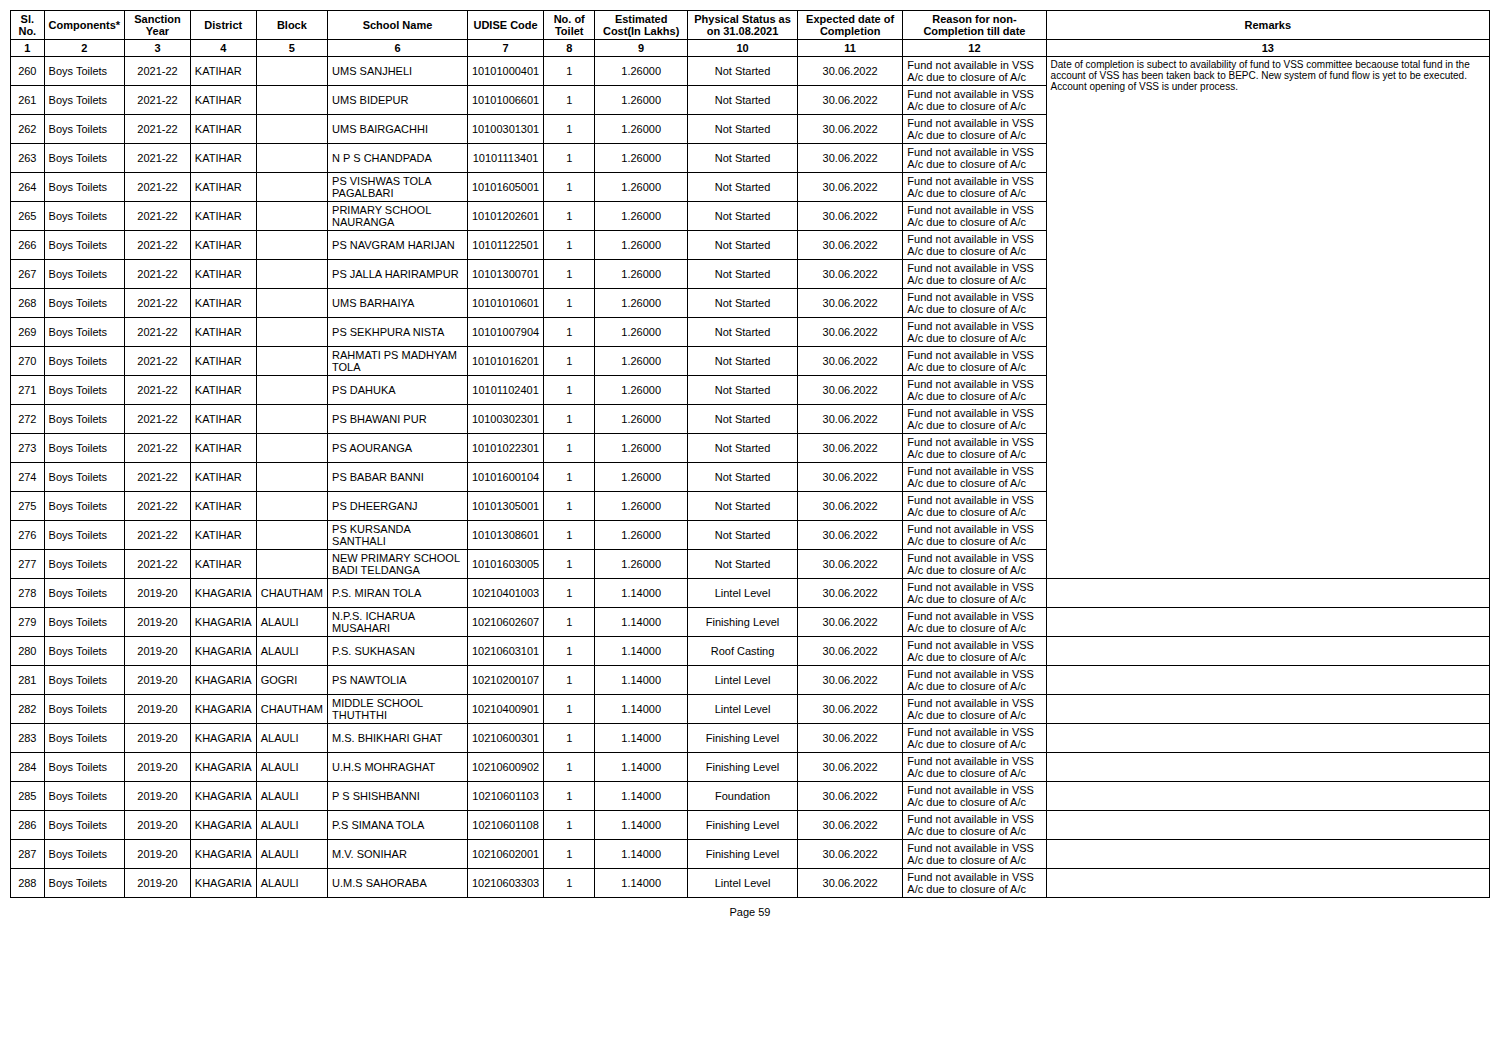| Sl. No. | Components* | Sanction Year | District | Block | School Name | UDISE Code | No. of Toilet | Estimated Cost(In Lakhs) | Physical Status as on 31.08.2021 | Expected date of Completion | Reason for non-Completion till date | Remarks |
| --- | --- | --- | --- | --- | --- | --- | --- | --- | --- | --- | --- | --- |
| 1 | 2 | 3 | 4 | 5 | 6 | 7 | 8 | 9 | 10 | 11 | 12 | 13 |
| 260 | Boys Toilets | 2021-22 | KATIHAR | | UMS SANJHELI | 10101000401 | 1 | 1.26000 | Not Started | 30.06.2022 | Fund not available in VSS A/c due to closure of A/c | Date of completion is subect to availability of fund to VSS committee becaouse total fund in the account of VSS has been taken back to BEPC. New system of fund flow is yet to be executed. Account opening of VSS is under process. |
| 261 | Boys Toilets | 2021-22 | KATIHAR | | UMS BIDEPUR | 10101006601 | 1 | 1.26000 | Not Started | 30.06.2022 | Fund not available in VSS A/c due to closure of A/c |
| 262 | Boys Toilets | 2021-22 | KATIHAR | | UMS BAIRGACHHI | 10100301301 | 1 | 1.26000 | Not Started | 30.06.2022 | Fund not available in VSS A/c due to closure of A/c |
| 263 | Boys Toilets | 2021-22 | KATIHAR | | N P S CHANDPADA | 10101113401 | 1 | 1.26000 | Not Started | 30.06.2022 | Fund not available in VSS A/c due to closure of A/c |
| 264 | Boys Toilets | 2021-22 | KATIHAR | | PS VISHWAS TOLA PAGALBARI | 10101605001 | 1 | 1.26000 | Not Started | 30.06.2022 | Fund not available in VSS A/c due to closure of A/c |
| 265 | Boys Toilets | 2021-22 | KATIHAR | | PRIMARY SCHOOL NAURANGA | 10101202601 | 1 | 1.26000 | Not Started | 30.06.2022 | Fund not available in VSS A/c due to closure of A/c |
| 266 | Boys Toilets | 2021-22 | KATIHAR | | PS NAVGRAM HARIJAN | 10101122501 | 1 | 1.26000 | Not Started | 30.06.2022 | Fund not available in VSS A/c due to closure of A/c |
| 267 | Boys Toilets | 2021-22 | KATIHAR | | PS JALLA HARIRAMPUR | 10101300701 | 1 | 1.26000 | Not Started | 30.06.2022 | Fund not available in VSS A/c due to closure of A/c |
| 268 | Boys Toilets | 2021-22 | KATIHAR | | UMS BARHAIYA | 10101010601 | 1 | 1.26000 | Not Started | 30.06.2022 | Fund not available in VSS A/c due to closure of A/c |
| 269 | Boys Toilets | 2021-22 | KATIHAR | | PS SEKHPURA NISTA | 10101007904 | 1 | 1.26000 | Not Started | 30.06.2022 | Fund not available in VSS A/c due to closure of A/c |
| 270 | Boys Toilets | 2021-22 | KATIHAR | | RAHMATI PS MADHYAM TOLA | 10101016201 | 1 | 1.26000 | Not Started | 30.06.2022 | Fund not available in VSS A/c due to closure of A/c |
| 271 | Boys Toilets | 2021-22 | KATIHAR | | PS DAHUKA | 10101102401 | 1 | 1.26000 | Not Started | 30.06.2022 | Fund not available in VSS A/c due to closure of A/c |
| 272 | Boys Toilets | 2021-22 | KATIHAR | | PS BHAWANI PUR | 10100302301 | 1 | 1.26000 | Not Started | 30.06.2022 | Fund not available in VSS A/c due to closure of A/c |
| 273 | Boys Toilets | 2021-22 | KATIHAR | | PS AOURANGA | 10101022301 | 1 | 1.26000 | Not Started | 30.06.2022 | Fund not available in VSS A/c due to closure of A/c |
| 274 | Boys Toilets | 2021-22 | KATIHAR | | PS BABAR BANNI | 10101600104 | 1 | 1.26000 | Not Started | 30.06.2022 | Fund not available in VSS A/c due to closure of A/c |
| 275 | Boys Toilets | 2021-22 | KATIHAR | | PS DHEERGANJ | 10101305001 | 1 | 1.26000 | Not Started | 30.06.2022 | Fund not available in VSS A/c due to closure of A/c |
| 276 | Boys Toilets | 2021-22 | KATIHAR | | PS KURSANDA SANTHALI | 10101308601 | 1 | 1.26000 | Not Started | 30.06.2022 | Fund not available in VSS A/c due to closure of A/c |
| 277 | Boys Toilets | 2021-22 | KATIHAR | | NEW PRIMARY SCHOOL BADI TELDANGA | 10101603005 | 1 | 1.26000 | Not Started | 30.06.2022 | Fund not available in VSS A/c due to closure of A/c |
| 278 | Boys Toilets | 2019-20 | KHAGARIA | CHAUTHAM | P.S. MIRAN TOLA | 10210401003 | 1 | 1.14000 | Lintel Level | 30.06.2022 | Fund not available in VSS A/c due to closure of A/c | |
| 279 | Boys Toilets | 2019-20 | KHAGARIA | ALAULI | N.P.S. ICHARUA MUSAHARI | 10210602607 | 1 | 1.14000 | Finishing Level | 30.06.2022 | Fund not available in VSS A/c due to closure of A/c | |
| 280 | Boys Toilets | 2019-20 | KHAGARIA | ALAULI | P.S. SUKHASAN | 10210603101 | 1 | 1.14000 | Roof Casting | 30.06.2022 | Fund not available in VSS A/c due to closure of A/c | |
| 281 | Boys Toilets | 2019-20 | KHAGARIA | GOGRI | PS NAWTOLIA | 10210200107 | 1 | 1.14000 | Lintel Level | 30.06.2022 | Fund not available in VSS A/c due to closure of A/c | |
| 282 | Boys Toilets | 2019-20 | KHAGARIA | CHAUTHAM | MIDDLE SCHOOL THUTHTHI | 10210400901 | 1 | 1.14000 | Lintel Level | 30.06.2022 | Fund not available in VSS A/c due to closure of A/c | |
| 283 | Boys Toilets | 2019-20 | KHAGARIA | ALAULI | M.S. BHIKHARI GHAT | 10210600301 | 1 | 1.14000 | Finishing Level | 30.06.2022 | Fund not available in VSS A/c due to closure of A/c | |
| 284 | Boys Toilets | 2019-20 | KHAGARIA | ALAULI | U.H.S MOHRAGHAT | 10210600902 | 1 | 1.14000 | Finishing Level | 30.06.2022 | Fund not available in VSS A/c due to closure of A/c | |
| 285 | Boys Toilets | 2019-20 | KHAGARIA | ALAULI | P S SHISHBANNI | 10210601103 | 1 | 1.14000 | Foundation | 30.06.2022 | Fund not available in VSS A/c due to closure of A/c | |
| 286 | Boys Toilets | 2019-20 | KHAGARIA | ALAULI | P.S SIMANA TOLA | 10210601108 | 1 | 1.14000 | Finishing Level | 30.06.2022 | Fund not available in VSS A/c due to closure of A/c | |
| 287 | Boys Toilets | 2019-20 | KHAGARIA | ALAULI | M.V. SONIHAR | 10210602001 | 1 | 1.14000 | Finishing Level | 30.06.2022 | Fund not available in VSS A/c due to closure of A/c | |
| 288 | Boys Toilets | 2019-20 | KHAGARIA | ALAULI | U.M.S SAHORABA | 10210603303 | 1 | 1.14000 | Lintel Level | 30.06.2022 | Fund not available in VSS A/c due to closure of A/c | |
Page 59